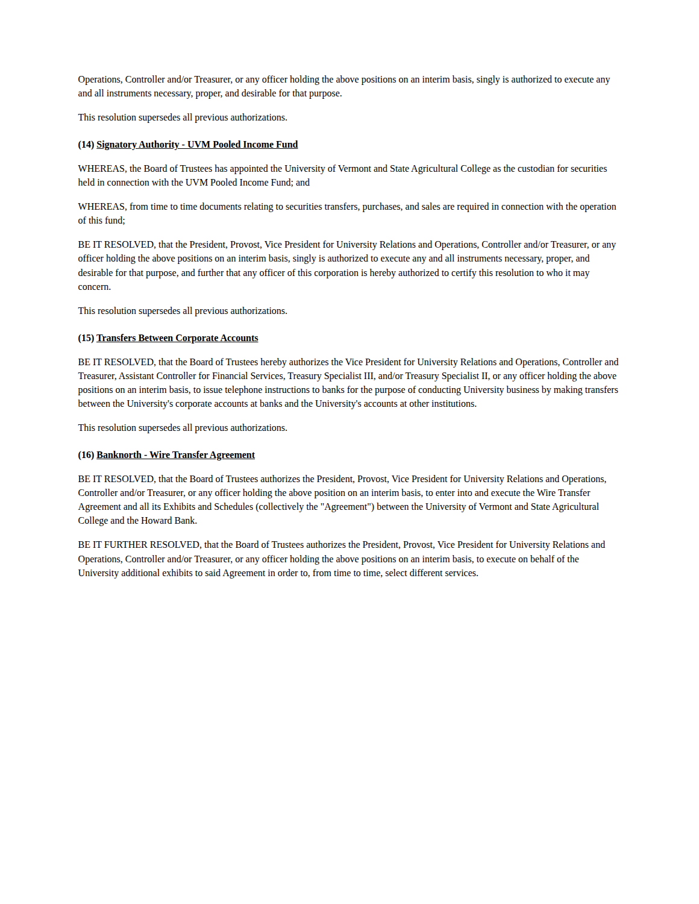Operations, Controller and/or Treasurer, or any officer holding the above positions on an interim basis, singly is authorized to execute any and all instruments necessary, proper, and desirable for that purpose.
This resolution supersedes all previous authorizations.
(14) Signatory Authority - UVM Pooled Income Fund
WHEREAS, the Board of Trustees has appointed the University of Vermont and State Agricultural College as the custodian for securities held in connection with the UVM Pooled Income Fund; and
WHEREAS, from time to time documents relating to securities transfers, purchases, and sales are required in connection with the operation of this fund;
BE IT RESOLVED, that the President, Provost, Vice President for University Relations and Operations, Controller and/or Treasurer, or any officer holding the above positions on an interim basis, singly is authorized to execute any and all instruments necessary, proper, and desirable for that purpose, and further that any officer of this corporation is hereby authorized to certify this resolution to who it may concern.
This resolution supersedes all previous authorizations.
(15) Transfers Between Corporate Accounts
BE IT RESOLVED, that the Board of Trustees hereby authorizes the Vice President for University Relations and Operations, Controller and Treasurer, Assistant Controller for Financial Services, Treasury Specialist III, and/or Treasury Specialist II, or any officer holding the above positions on an interim basis, to issue telephone instructions to banks for the purpose of conducting University business by making transfers between the University's corporate accounts at banks and the University's accounts at other institutions.
This resolution supersedes all previous authorizations.
(16) Banknorth - Wire Transfer Agreement
BE IT RESOLVED, that the Board of Trustees authorizes the President, Provost, Vice President for University Relations and Operations, Controller and/or Treasurer, or any officer holding the above position on an interim basis, to enter into and execute the Wire Transfer Agreement and all its Exhibits and Schedules (collectively the "Agreement") between the University of Vermont and State Agricultural College and the Howard Bank.
BE IT FURTHER RESOLVED, that the Board of Trustees authorizes the President, Provost, Vice President for University Relations and Operations, Controller and/or Treasurer, or any officer holding the above positions on an interim basis, to execute on behalf of the University additional exhibits to said Agreement in order to, from time to time, select different services.